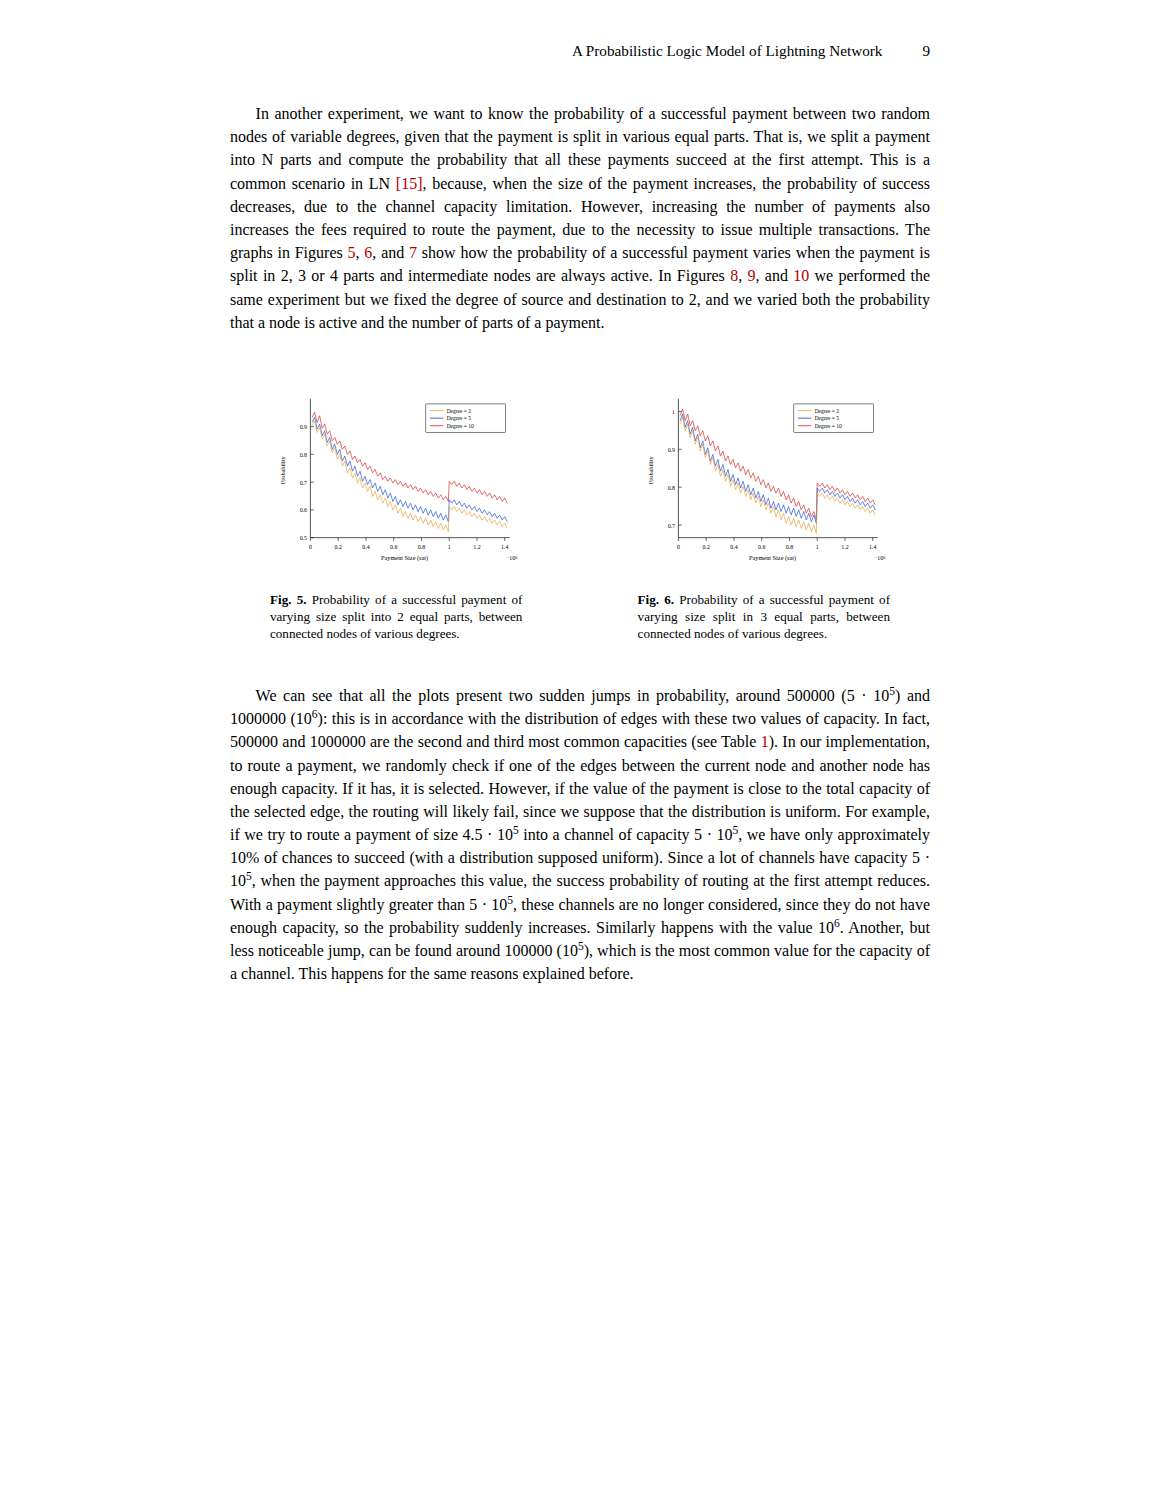A Probabilistic Logic Model of Lightning Network 9
In another experiment, we want to know the probability of a successful payment between two random nodes of variable degrees, given that the payment is split in various equal parts. That is, we split a payment into N parts and compute the probability that all these payments succeed at the first attempt. This is a common scenario in LN [15], because, when the size of the payment increases, the probability of success decreases, due to the channel capacity limitation. However, increasing the number of payments also increases the fees required to route the payment, due to the necessity to issue multiple transactions. The graphs in Figures 5, 6, and 7 show how the probability of a successful payment varies when the payment is split in 2, 3 or 4 parts and intermediate nodes are always active. In Figures 8, 9, and 10 we performed the same experiment but we fixed the degree of source and destination to 2, and we varied both the probability that a node is active and the number of parts of a payment.
0.5 0.6 0.7 0.8 0.9 0 0.2 0.4 0.6 0.8 1 1.2 1.4 Payment Size (sat) ·106 Probability Degree = 2 Degree = 5 Degree = 10
Fig. 5. Probability of a successful payment of varying size split into 2 equal parts, between connected nodes of various degrees.
0.7 0.8 0.9 1 0 0.2 0.4 0.6 0.8 1 1.2 1.4 Payment Size (sat) ·106 Probability Degree = 2 Degree = 5 Degree = 10
Fig. 6. Probability of a successful payment of varying size split in 3 equal parts, between connected nodes of various degrees.
We can see that all the plots present two sudden jumps in probability, around 500000 (5 · 105) and 1000000 (106): this is in accordance with the distribution of edges with these two values of capacity. In fact, 500000 and 1000000 are the second and third most common capacities (see Table 1). In our implementation, to route a payment, we randomly check if one of the edges between the current node and another node has enough capacity. If it has, it is selected. However, if the value of the payment is close to the total capacity of the selected edge, the routing will likely fail, since we suppose that the distribution is uniform. For example, if we try to route a payment of size 4.5 · 105 into a channel of capacity 5 · 105, we have only approximately 10% of chances to succeed (with a distribution supposed uniform). Since a lot of channels have capacity 5 · 105, when the payment approaches this value, the success probability of routing at the first attempt reduces. With a payment slightly greater than 5 · 105, these channels are no longer considered, since they do not have enough capacity, so the probability suddenly increases. Similarly happens with the value 106. Another, but less noticeable jump, can be found around 100000 (105), which is the most common value for the capacity of a channel. This happens for the same reasons explained before.